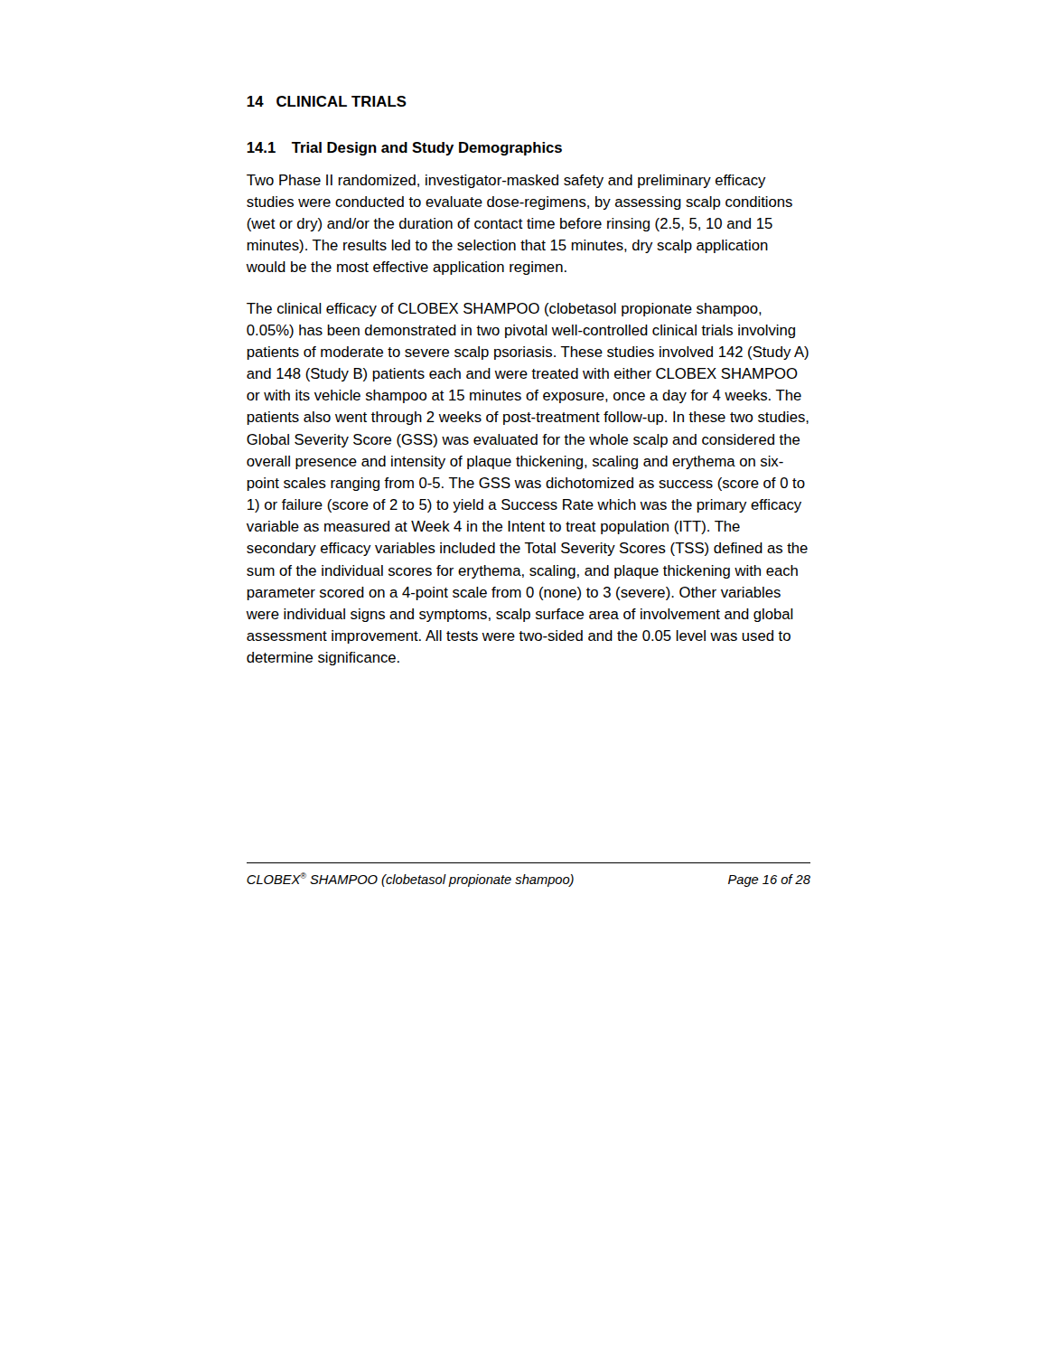14 CLINICAL TRIALS
14.1 Trial Design and Study Demographics
Two Phase II randomized, investigator-masked safety and preliminary efficacy studies were conducted to evaluate dose-regimens, by assessing scalp conditions (wet or dry) and/or the duration of contact time before rinsing (2.5, 5, 10 and 15 minutes). The results led to the selection that 15 minutes, dry scalp application would be the most effective application regimen.
The clinical efficacy of CLOBEX SHAMPOO (clobetasol propionate shampoo, 0.05%) has been demonstrated in two pivotal well-controlled clinical trials involving patients of moderate to severe scalp psoriasis. These studies involved 142 (Study A) and 148 (Study B) patients each and were treated with either CLOBEX SHAMPOO or with its vehicle shampoo at 15 minutes of exposure, once a day for 4 weeks. The patients also went through 2 weeks of post-treatment follow-up. In these two studies, Global Severity Score (GSS) was evaluated for the whole scalp and considered the overall presence and intensity of plaque thickening, scaling and erythema on six-point scales ranging from 0-5. The GSS was dichotomized as success (score of 0 to 1) or failure (score of 2 to 5) to yield a Success Rate which was the primary efficacy variable as measured at Week 4 in the Intent to treat population (ITT). The secondary efficacy variables included the Total Severity Scores (TSS) defined as the sum of the individual scores for erythema, scaling, and plaque thickening with each parameter scored on a 4-point scale from 0 (none) to 3 (severe). Other variables were individual signs and symptoms, scalp surface area of involvement and global assessment improvement. All tests were two-sided and the 0.05 level was used to determine significance.
CLOBEX® SHAMPOO (clobetasol propionate shampoo)
Page 16 of 28